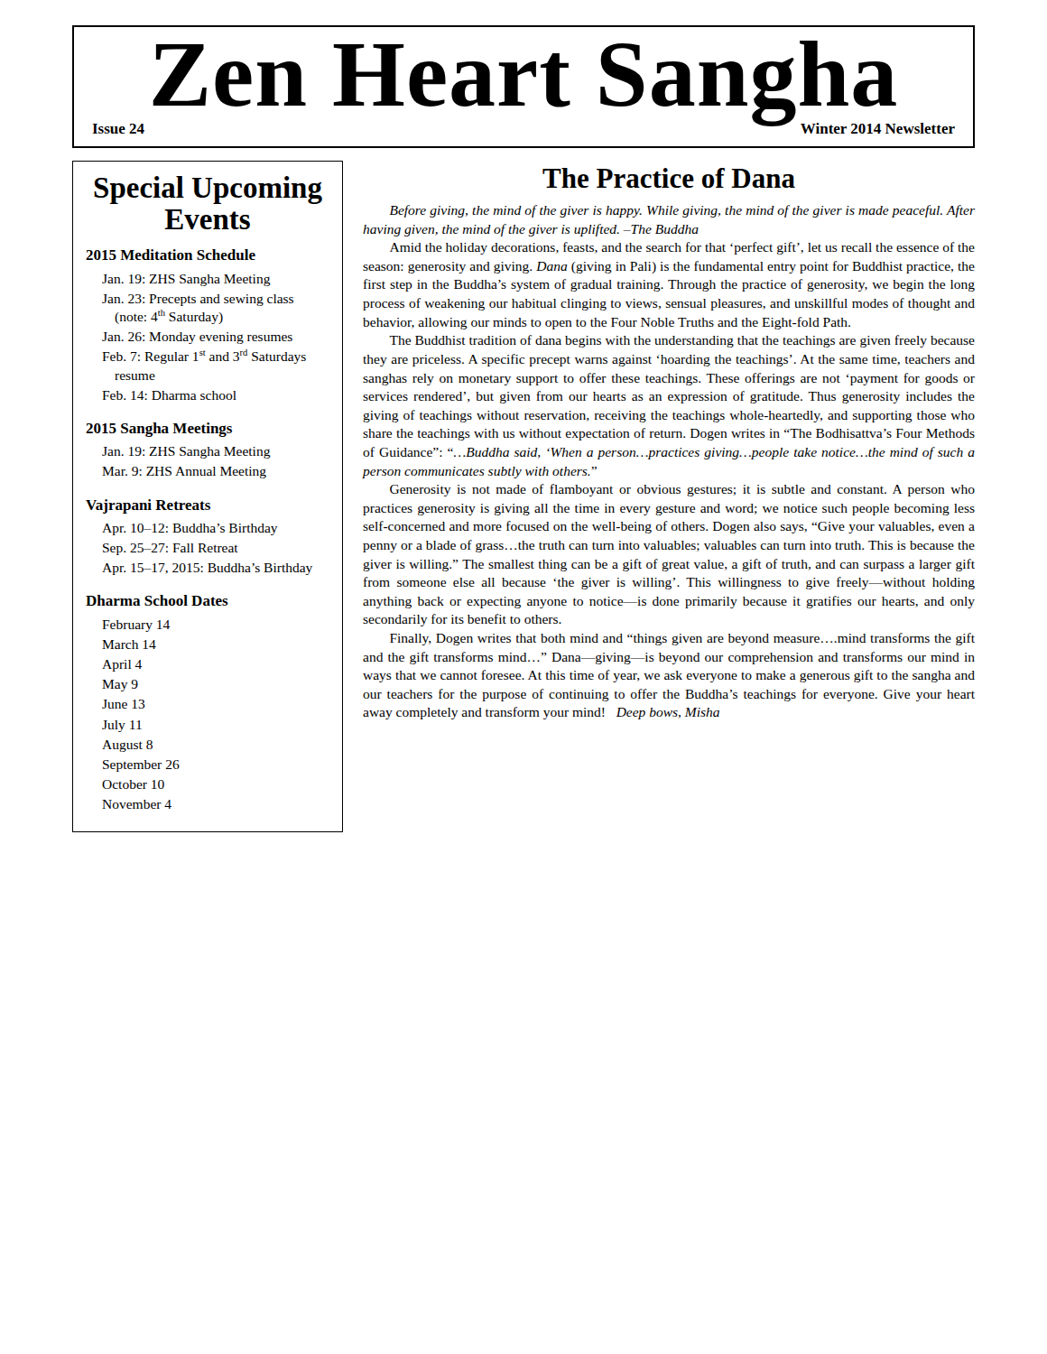Zen Heart Sangha
Issue 24 Winter 2014 Newsletter
Special Upcoming Events
2015 Meditation Schedule
Jan. 19: ZHS Sangha Meeting
Jan. 23: Precepts and sewing class (note: 4th Saturday)
Jan. 26: Monday evening resumes
Feb. 7: Regular 1st and 3rd Saturdays resume
Feb. 14: Dharma school
2015 Sangha Meetings
Jan. 19: ZHS Sangha Meeting
Mar. 9: ZHS Annual Meeting
Vajrapani Retreats
Apr. 10–12: Buddha’s Birthday
Sep. 25–27: Fall Retreat
Apr. 15–17, 2015: Buddha’s Birthday
Dharma School Dates
February 14
March 14
April 4
May 9
June 13
July 11
August 8
September 26
October 10
November 4
The Practice of Dana
Before giving, the mind of the giver is happy. While giving, the mind of the giver is made peaceful. After having given, the mind of the giver is uplifted. –The Buddha
Amid the holiday decorations, feasts, and the search for that ‘perfect gift’, let us recall the essence of the season: generosity and giving. Dana (giving in Pali) is the fundamental entry point for Buddhist practice, the first step in the Buddha’s system of gradual training. Through the practice of generosity, we begin the long process of weakening our habitual clinging to views, sensual pleasures, and unskillful modes of thought and behavior, allowing our minds to open to the Four Noble Truths and the Eight-fold Path.
The Buddhist tradition of dana begins with the understanding that the teachings are given freely because they are priceless. A specific precept warns against ‘hoarding the teachings’. At the same time, teachers and sanghas rely on monetary support to offer these teachings. These offerings are not ‘payment for goods or services rendered’, but given from our hearts as an expression of gratitude. Thus generosity includes the giving of teachings without reservation, receiving the teachings whole-heartedly, and supporting those who share the teachings with us without expectation of return. Dogen writes in “The Bodhisattva’s Four Methods of Guidance”: “…Buddha said, ‘When a person…practices giving…people take notice…the mind of such a person communicates subtly with others.”
Generosity is not made of flamboyant or obvious gestures; it is subtle and constant. A person who practices generosity is giving all the time in every gesture and word; we notice such people becoming less self-concerned and more focused on the well-being of others. Dogen also says, “Give your valuables, even a penny or a blade of grass…the truth can turn into valuables; valuables can turn into truth. This is because the giver is willing.” The smallest thing can be a gift of great value, a gift of truth, and can surpass a larger gift from someone else all because ‘the giver is willing’. This willingness to give freely—without holding anything back or expecting anyone to notice—is done primarily because it gratifies our hearts, and only secondarily for its benefit to others.
Finally, Dogen writes that both mind and “things given are beyond measure….mind transforms the gift and the gift transforms mind…” Dana—giving—is beyond our comprehension and transforms our mind in ways that we cannot foresee. At this time of year, we ask everyone to make a generous gift to the sangha and our teachers for the purpose of continuing to offer the Buddha’s teachings for everyone. Give your heart away completely and transform your mind! Deep bows, Misha